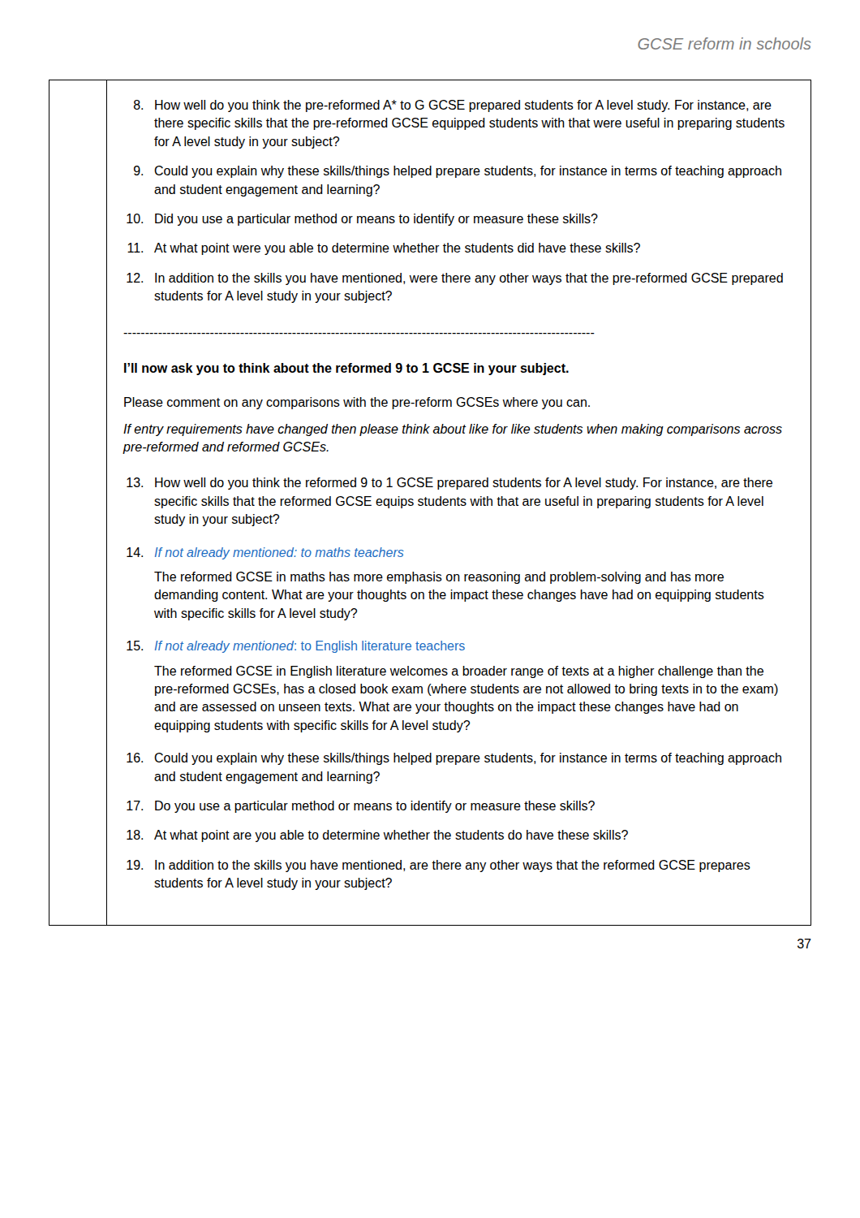GCSE reform in schools
How well do you think the pre-reformed A* to G GCSE prepared students for A level study. For instance, are there specific skills that the pre-reformed GCSE equipped students with that were useful in preparing students for A level study in your subject?
Could you explain why these skills/things helped prepare students, for instance in terms of teaching approach and student engagement and learning?
Did you use a particular method or means to identify or measure these skills?
At what point were you able to determine whether the students did have these skills?
In addition to the skills you have mentioned, were there any other ways that the pre-reformed GCSE prepared students for A level study in your subject?
-------------------------------------------------------------------------------------------------------------
I’ll now ask you to think about the reformed 9 to 1 GCSE in your subject.
Please comment on any comparisons with the pre-reform GCSEs where you can.
If entry requirements have changed then please think about like for like students when making comparisons across pre-reformed and reformed GCSEs.
How well do you think the reformed 9 to 1 GCSE prepared students for A level study. For instance, are there specific skills that the reformed GCSE equips students with that are useful in preparing students for A level study in your subject?
If not already mentioned: to maths teachers
The reformed GCSE in maths has more emphasis on reasoning and problem-solving and has more demanding content. What are your thoughts on the impact these changes have had on equipping students with specific skills for A level study?
If not already mentioned: to English literature teachers
The reformed GCSE in English literature welcomes a broader range of texts at a higher challenge than the pre-reformed GCSEs, has a closed book exam (where students are not allowed to bring texts in to the exam) and are assessed on unseen texts. What are your thoughts on the impact these changes have had on equipping students with specific skills for A level study?
Could you explain why these skills/things helped prepare students, for instance in terms of teaching approach and student engagement and learning?
Do you use a particular method or means to identify or measure these skills?
At what point are you able to determine whether the students do have these skills?
In addition to the skills you have mentioned, are there any other ways that the reformed GCSE prepares students for A level study in your subject?
37